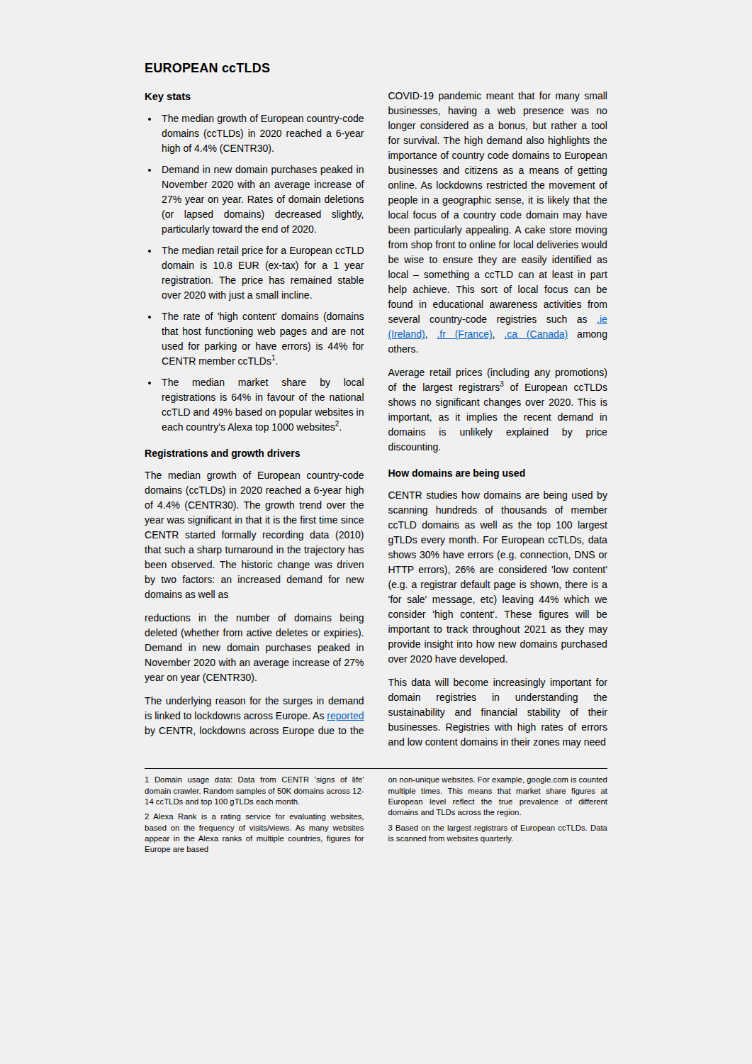EUROPEAN ccTLDS
Key stats
The median growth of European country-code domains (ccTLDs) in 2020 reached a 6-year high of 4.4% (CENTR30).
Demand in new domain purchases peaked in November 2020 with an average increase of 27% year on year. Rates of domain deletions (or lapsed domains) decreased slightly, particularly toward the end of 2020.
The median retail price for a European ccTLD domain is 10.8 EUR (ex-tax) for a 1 year registration. The price has remained stable over 2020 with just a small incline.
The rate of 'high content' domains (domains that host functioning web pages and are not used for parking or have errors) is 44% for CENTR member ccTLDs1.
The median market share by local registrations is 64% in favour of the national ccTLD and 49% based on popular websites in each country's Alexa top 1000 websites2.
Registrations and growth drivers
The median growth of European country-code domains (ccTLDs) in 2020 reached a 6-year high of 4.4% (CENTR30). The growth trend over the year was significant in that it is the first time since CENTR started formally recording data (2010) that such a sharp turnaround in the trajectory has been observed. The historic change was driven by two factors: an increased demand for new domains as well as
reductions in the number of domains being deleted (whether from active deletes or expiries). Demand in new domain purchases peaked in November 2020 with an average increase of 27% year on year (CENTR30).
The underlying reason for the surges in demand is linked to lockdowns across Europe. As reported by CENTR, lockdowns across Europe due to the COVID-19 pandemic meant that for many small businesses, having a web presence was no longer considered as a bonus, but rather a tool for survival. The high demand also highlights the importance of country code domains to European businesses and citizens as a means of getting online. As lockdowns restricted the movement of people in a geographic sense, it is likely that the local focus of a country code domain may have been particularly appealing. A cake store moving from shop front to online for local deliveries would be wise to ensure they are easily identified as local – something a ccTLD can at least in part help achieve. This sort of local focus can be found in educational awareness activities from several country-code registries such as .ie (Ireland), .fr (France), .ca (Canada) among others.
Average retail prices (including any promotions) of the largest registrars3 of European ccTLDs shows no significant changes over 2020. This is important, as it implies the recent demand in domains is unlikely explained by price discounting.
How domains are being used
CENTR studies how domains are being used by scanning hundreds of thousands of member ccTLD domains as well as the top 100 largest gTLDs every month. For European ccTLDs, data shows 30% have errors (e.g. connection, DNS or HTTP errors), 26% are considered 'low content' (e.g. a registrar default page is shown, there is a 'for sale' message, etc) leaving 44% which we consider 'high content'. These figures will be important to track throughout 2021 as they may provide insight into how new domains purchased over 2020 have developed.
This data will become increasingly important for domain registries in understanding the sustainability and financial stability of their businesses. Registries with high rates of errors and low content domains in their zones may need
1 Domain usage data: Data from CENTR 'signs of life' domain crawler. Random samples of 50K domains across 12-14 ccTLDs and top 100 gTLDs each month.
2 Alexa Rank is a rating service for evaluating websites, based on the frequency of visits/views. As many websites appear in the Alexa ranks of multiple countries, figures for Europe are based
on non-unique websites. For example, google.com is counted multiple times. This means that market share figures at European level reflect the true prevalence of different domains and TLDs across the region.
3 Based on the largest registrars of European ccTLDs. Data is scanned from websites quarterly.